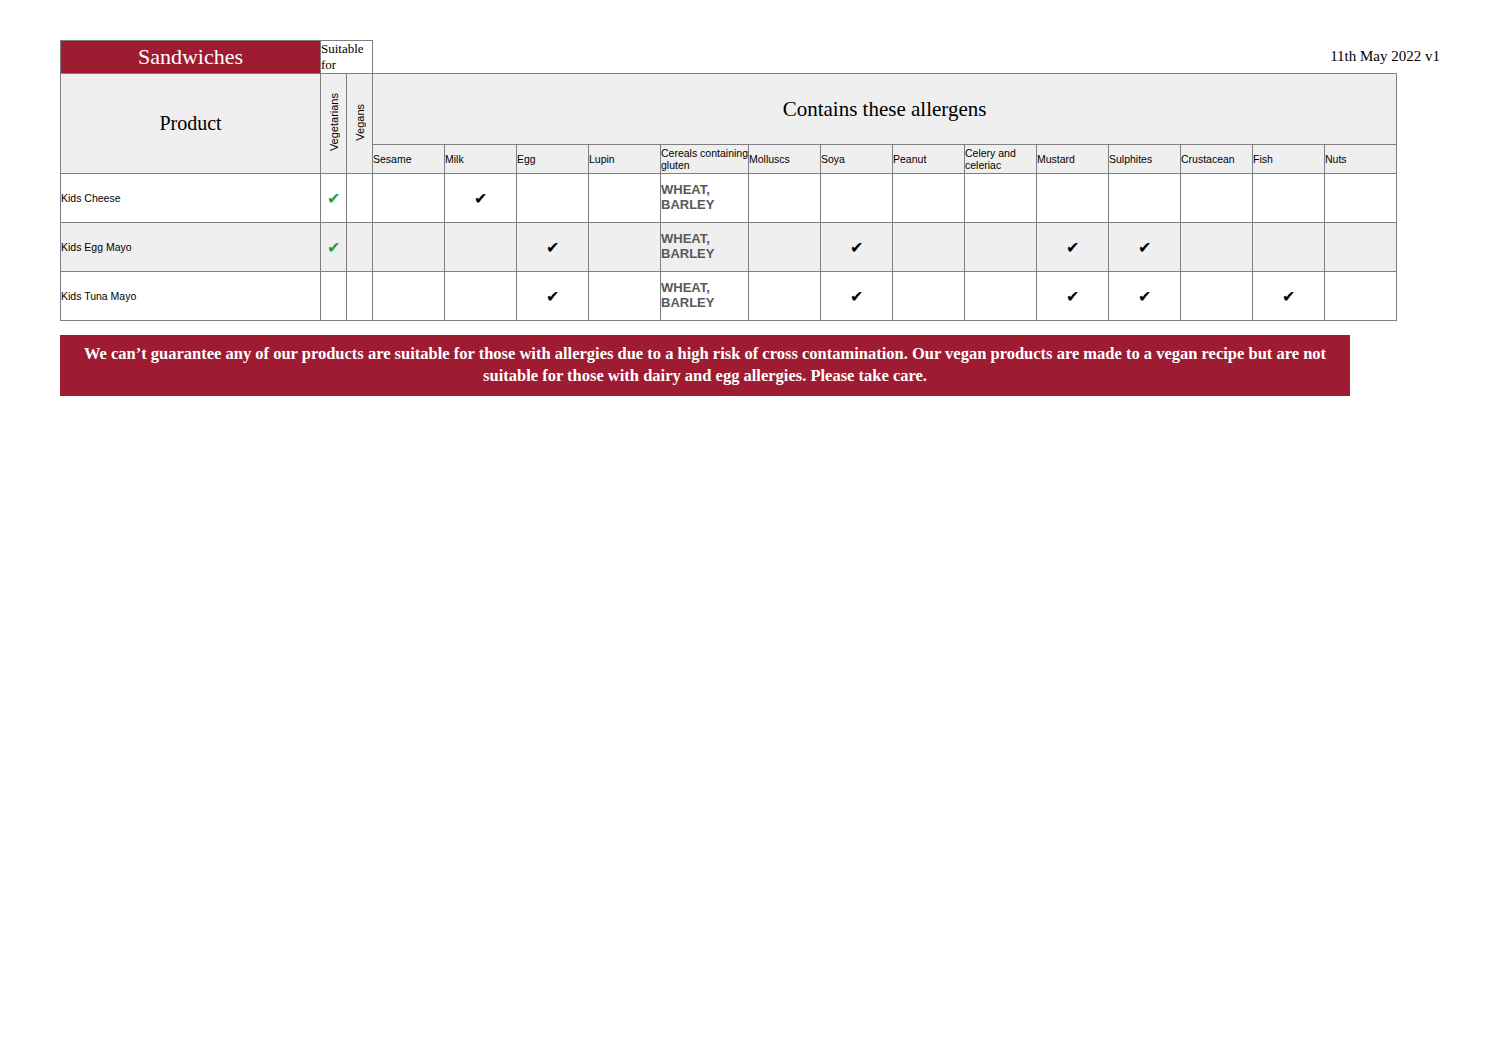11th May 2022 v1
| Sandwiches | Suitable for | |
| Product | Vegetarians | Vegans | Contains these allergens |
| Sesame | Milk | Egg | Lupin | Cereals containing gluten | Molluscs | Soya | Peanut | Celery and celeriac | Mustard | Sulphites | Crustacean | Fish | Nuts |
| Kids Cheese | ✔ | | | ✔ | | | WHEAT, BARLEY | | | | | | | | | |
| Kids Egg Mayo | ✔ | | | | ✔ | | WHEAT, BARLEY | | ✔ | | | ✔ | ✔ | | | |
| Kids Tuna Mayo | | | | | ✔ | | WHEAT, BARLEY | | ✔ | | | ✔ | ✔ | | ✔ | |
We can’t guarantee any of our products are suitable for those with allergies due to a high risk of cross contamination. Our vegan products are made to a vegan recipe but are not suitable for those with dairy and egg allergies. Please take care.